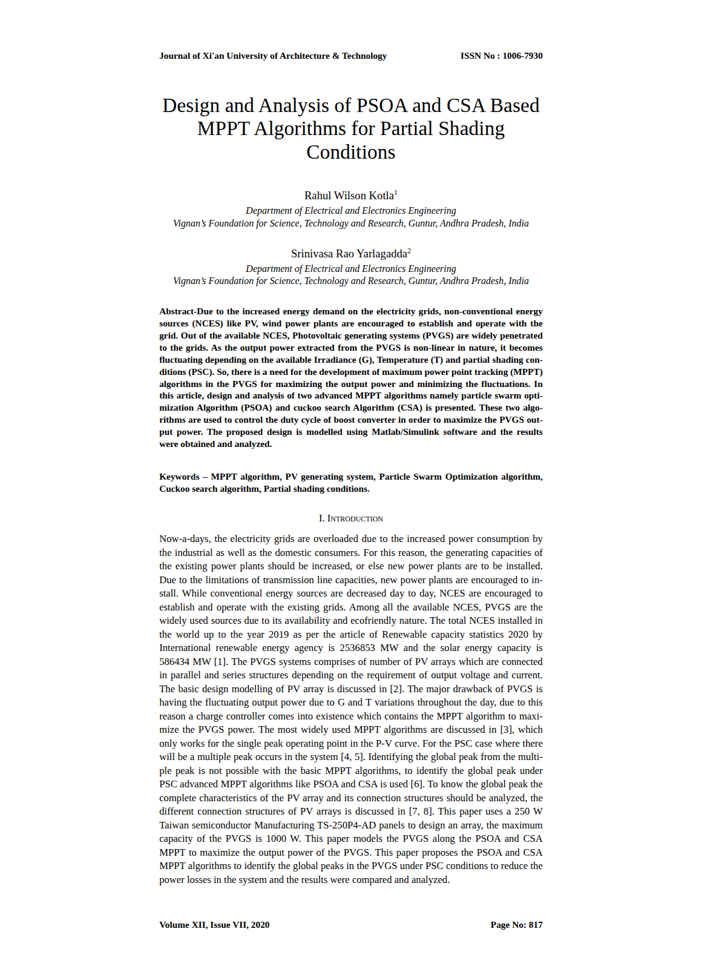Journal of Xi'an University of Architecture & Technology
ISSN No : 1006-7930
Design and Analysis of PSOA and CSA Based MPPT Algorithms for Partial Shading Conditions
Rahul Wilson Kotla1
Department of Electrical and Electronics Engineering
Vignan’s Foundation for Science, Technology and Research, Guntur, Andhra Pradesh, India
Srinivasa Rao Yarlagadda2
Department of Electrical and Electronics Engineering
Vignan’s Foundation for Science, Technology and Research, Guntur, Andhra Pradesh, India
Abstract-Due to the increased energy demand on the electricity grids, non-conventional energy sources (NCES) like PV, wind power plants are encouraged to establish and operate with the grid. Out of the available NCES, Photovoltaic generating systems (PVGS) are widely penetrated to the grids. As the output power extracted from the PVGS is non-linear in nature, it becomes fluctuating depending on the available Irradiance (G), Temperature (T) and partial shading conditions (PSC). So, there is a need for the development of maximum power point tracking (MPPT) algorithms in the PVGS for maximizing the output power and minimizing the fluctuations. In this article, design and analysis of two advanced MPPT algorithms namely particle swarm optimization Algorithm (PSOA) and cuckoo search Algorithm (CSA) is presented. These two algorithms are used to control the duty cycle of boost converter in order to maximize the PVGS output power. The proposed design is modelled using Matlab/Simulink software and the results were obtained and analyzed.
Keywords – MPPT algorithm, PV generating system, Particle Swarm Optimization algorithm, Cuckoo search algorithm, Partial shading conditions.
I. Introduction
Now-a-days, the electricity grids are overloaded due to the increased power consumption by the industrial as well as the domestic consumers. For this reason, the generating capacities of the existing power plants should be increased, or else new power plants are to be installed. Due to the limitations of transmission line capacities, new power plants are encouraged to install. While conventional energy sources are decreased day to day, NCES are encouraged to establish and operate with the existing grids. Among all the available NCES, PVGS are the widely used sources due to its availability and ecofriendly nature. The total NCES installed in the world up to the year 2019 as per the article of Renewable capacity statistics 2020 by International renewable energy agency is 2536853 MW and the solar energy capacity is 586434 MW [1]. The PVGS systems comprises of number of PV arrays which are connected in parallel and series structures depending on the requirement of output voltage and current. The basic design modelling of PV array is discussed in [2]. The major drawback of PVGS is having the fluctuating output power due to G and T variations throughout the day, due to this reason a charge controller comes into existence which contains the MPPT algorithm to maximize the PVGS power. The most widely used MPPT algorithms are discussed in [3], which only works for the single peak operating point in the P-V curve. For the PSC case where there will be a multiple peak occurs in the system [4, 5]. Identifying the global peak from the multiple peak is not possible with the basic MPPT algorithms, to identify the global peak under PSC advanced MPPT algorithms like PSOA and CSA is used [6]. To know the global peak the complete characteristics of the PV array and its connection structures should be analyzed, the different connection structures of PV arrays is discussed in [7, 8]. This paper uses a 250 W Taiwan semiconductor Manufacturing TS-250P4-AD panels to design an array, the maximum capacity of the PVGS is 1000 W. This paper models the PVGS along the PSOA and CSA MPPT to maximize the output power of the PVGS. This paper proposes the PSOA and CSA MPPT algorithms to identify the global peaks in the PVGS under PSC conditions to reduce the power losses in the system and the results were compared and analyzed.
Volume XII, Issue VII, 2020
Page No: 817